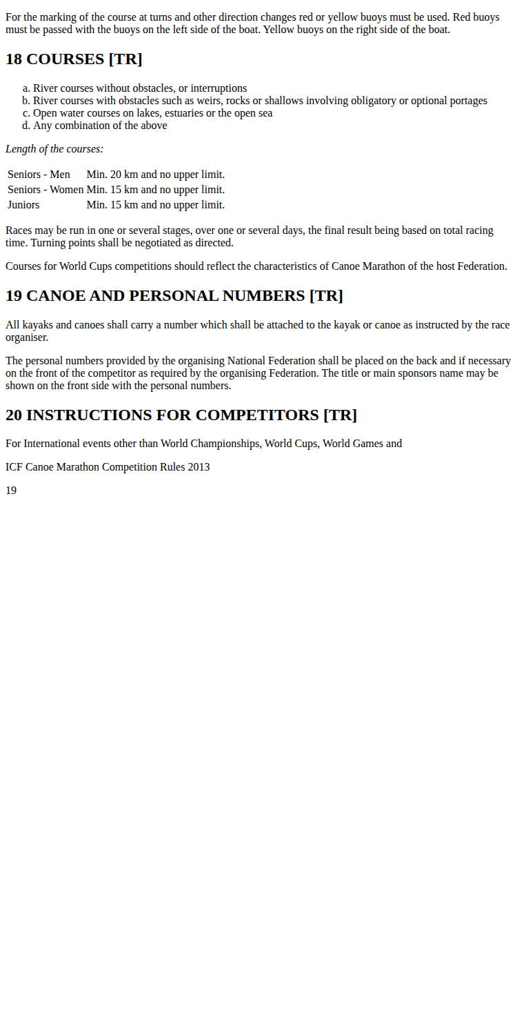For the marking of the course at turns and other direction changes red or yellow buoys must be used. Red buoys must be passed with the buoys on the left side of the boat. Yellow buoys on the right side of the boat.
18 COURSES [TR]
River courses without obstacles, or interruptions
River courses with obstacles such as weirs, rocks or shallows involving obligatory or optional portages
Open water courses on lakes, estuaries or the open sea
Any combination of the above
Length of the courses:
| Seniors - Men | Min. 20 km and no upper limit. |
| Seniors - Women | Min. 15 km and no upper limit. |
| Juniors | Min. 15 km and no upper limit. |
Races may be run in one or several stages, over one or several days, the final result being based on total racing time. Turning points shall be negotiated as directed.
Courses for World Cups competitions should reflect the characteristics of Canoe Marathon of the host Federation.
19 CANOE AND PERSONAL NUMBERS [TR]
All kayaks and canoes shall carry a number which shall be attached to the kayak or canoe as instructed by the race organiser.
The personal numbers provided by the organising National Federation shall be placed on the back and if necessary on the front of the competitor as required by the organising Federation. The title or main sponsors name may be shown on the front side with the personal numbers.
20 INSTRUCTIONS FOR COMPETITORS [TR]
For International events other than World Championships, World Cups, World Games and
ICF Canoe Marathon Competition Rules 2013
19